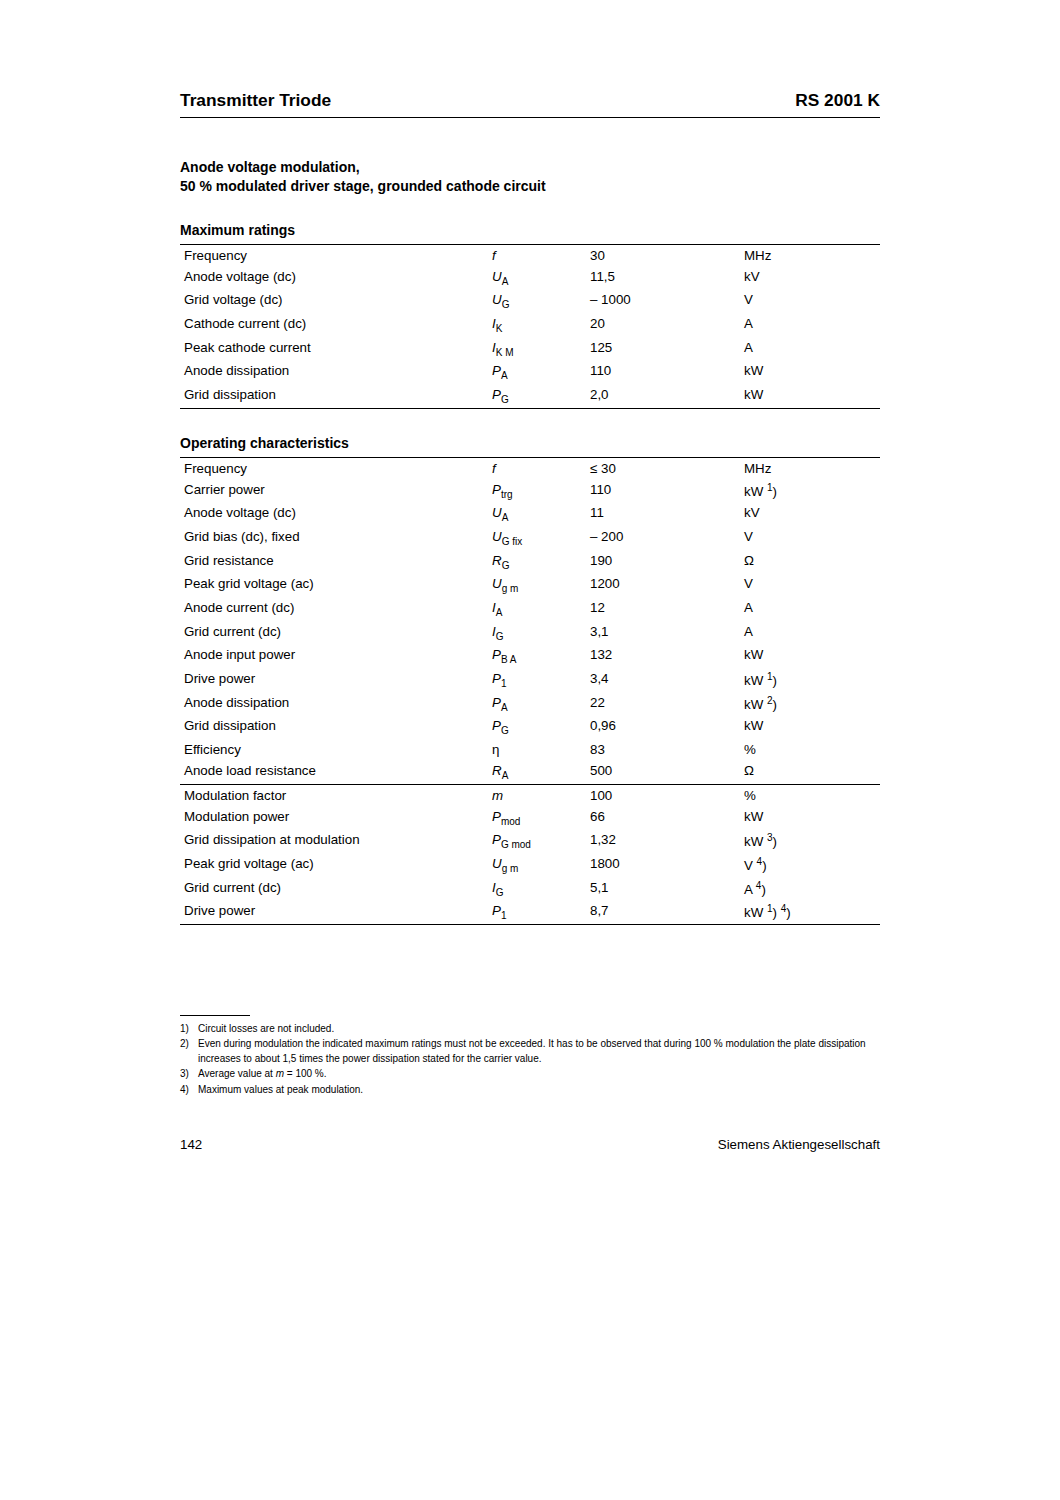Transmitter Triode RS 2001 K
Anode voltage modulation,
50 % modulated driver stage, grounded cathode circuit
Maximum ratings
| Frequency | f | 30 | MHz |
| Anode voltage (dc) | U A | 11,5 | kV |
| Grid voltage (dc) | U G | – 1000 | V |
| Cathode current (dc) | I K | 20 | A |
| Peak cathode current | I K M | 125 | A |
| Anode dissipation | P A | 110 | kW |
| Grid dissipation | P G | 2,0 | kW |
Operating characteristics
| Frequency | f | ≤ 30 | MHz |
| Carrier power | P trg | 110 | kW 1 ) |
| Anode voltage (dc) | U A | 11 | kV |
| Grid bias (dc), fixed | U G fix | – 200 | V |
| Grid resistance | R G | 190 | Ω |
| Peak grid voltage (ac) | U g m | 1200 | V |
| Anode current (dc) | I A | 12 | A |
| Grid current (dc) | I G | 3,1 | A |
| Anode input power | P B A | 132 | kW |
| Drive power | P 1 | 3,4 | kW 1 ) |
| Anode dissipation | P A | 22 | kW 2 ) |
| Grid dissipation | P G | 0,96 | kW |
| Efficiency | η | 83 | % |
| Anode load resistance | R A | 500 | Ω |
| Modulation factor | m | 100 | % |
| Modulation power | P mod | 66 | kW |
| Grid dissipation at modulation | P G mod | 1,32 | kW 3 ) |
| Peak grid voltage (ac) | U g m | 1800 | V 4 ) |
| Grid current (dc) | I G | 5,1 | A 4 ) |
| Drive power | P 1 | 8,7 | kW 1 ) 4 ) |
1) Circuit losses are not included.
2) Even during modulation the indicated maximum ratings must not be exceeded. It has to be observed that during 100 % modulation the plate dissipation increases to about 1,5 times the power dissipation stated for the carrier value.
3) Average value at m = 100 %.
4) Maximum values at peak modulation.
142 Siemens Aktiengesellschaft